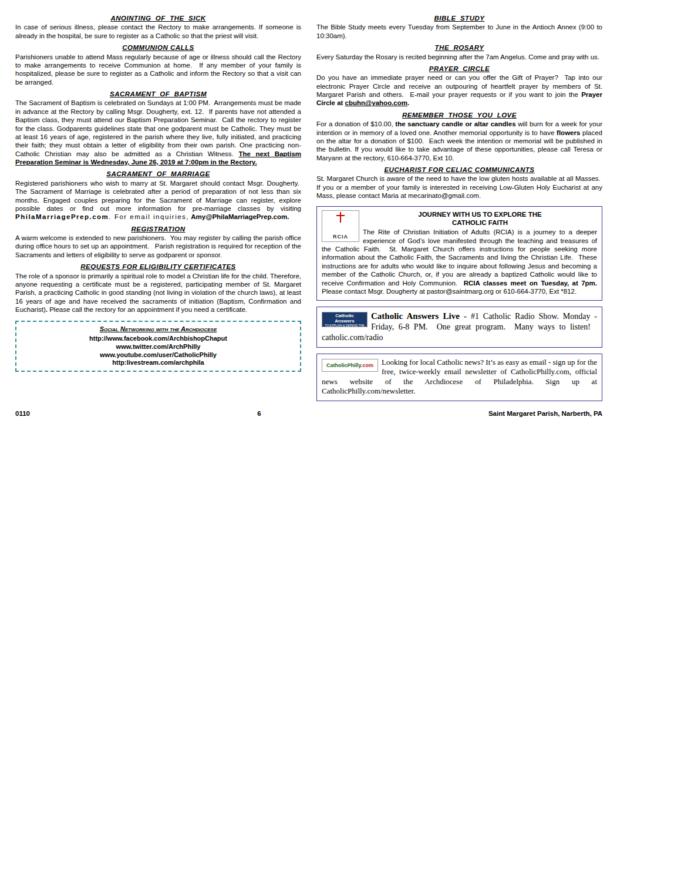ANOINTING OF THE SICK
In case of serious illness, please contact the Rectory to make arrangements. If someone is already in the hospital, be sure to register as a Catholic so that the priest will visit.
COMMUNION CALLS
Parishioners unable to attend Mass regularly because of age or illness should call the Rectory to make arrangements to receive Communion at home. If any member of your family is hospitalized, please be sure to register as a Catholic and inform the Rectory so that a visit can be arranged.
SACRAMENT OF BAPTISM
The Sacrament of Baptism is celebrated on Sundays at 1:00 PM. Arrangements must be made in advance at the Rectory by calling Msgr. Dougherty, ext. 12. If parents have not attended a Baptism class, they must attend our Baptism Preparation Seminar. Call the rectory to register for the class. Godparents guidelines state that one godparent must be Catholic. They must be at least 16 years of age, registered in the parish where they live, fully initiated, and practicing their faith; they must obtain a letter of eligibility from their own parish. One practicing non-Catholic Christian may also be admitted as a Christian Witness. The next Baptism Preparation Seminar is Wednesday, June 26, 2019 at 7:00pm in the Rectory.
SACRAMENT OF MARRIAGE
Registered parishioners who wish to marry at St. Margaret should contact Msgr. Dougherty. The Sacrament of Marriage is celebrated after a period of preparation of not less than six months. Engaged couples preparing for the Sacrament of Marriage can register, explore possible dates or find out more information for pre-marriage classes by visiting PhilaMarriagePrep.com. For email inquiries, Amy@PhilaMarriagePrep.com.
REGISTRATION
A warm welcome is extended to new parishioners. You may register by calling the parish office during office hours to set up an appointment. Parish registration is required for reception of the Sacraments and letters of eligibility to serve as godparent or sponsor.
REQUESTS FOR ELIGIBILITY CERTIFICATES
The role of a sponsor is primarily a spiritual role to model a Christian life for the child. Therefore, anyone requesting a certificate must be a registered, participating member of St. Margaret Parish, a practicing Catholic in good standing (not living in violation of the church laws), at least 16 years of age and have received the sacraments of initiation (Baptism, Confirmation and Eucharist). Please call the rectory for an appointment if you need a certificate.
Social Networking with the Archdiocese
http://www.facebook.com/ArchbishopChaput
www.twitter.com/ArchPhilly
www.youtube.com/user/CatholicPhilly
http:livestream.com/archphila
BIBLE STUDY
The Bible Study meets every Tuesday from September to June in the Antioch Annex (9:00 to 10:30am).
THE ROSARY
Every Saturday the Rosary is recited beginning after the 7am Angelus. Come and pray with us.
PRAYER CIRCLE
Do you have an immediate prayer need or can you offer the Gift of Prayer? Tap into our electronic Prayer Circle and receive an outpouring of heartfelt prayer by members of St. Margaret Parish and others. E-mail your prayer requests or if you want to join the Prayer Circle at cbuhn@yahoo.com.
REMEMBER THOSE YOU LOVE
For a donation of $10.00, the sanctuary candle or altar candles will burn for a week for your intention or in memory of a loved one. Another memorial opportunity is to have flowers placed on the altar for a donation of $100. Each week the intention or memorial will be published in the bulletin. If you would like to take advantage of these opportunities, please call Teresa or Maryann at the rectory, 610-664-3770, Ext 10.
EUCHARIST FOR CELIAC COMMUNICANTS
St. Margaret Church is aware of the need to have the low gluten hosts available at all Masses. If you or a member of your family is interested in receiving Low-Gluten Holy Eucharist at any Mass, please contact Maria at mecarinato@gmail.com.
RCIA
JOURNEY WITH US TO EXPLORE THE
CATHOLIC FAITH
The Rite of Christian Initiation of Adults (RCIA) is a journey to a deeper experience of God’s love manifested through the teaching and treasures of the Catholic Faith. St. Margaret Church offers instructions for people seeking more information about the Catholic Faith, the Sacraments and living the Christian Life. These instructions are for adults who would like to inquire about following Jesus and becoming a member of the Catholic Church, or, if you are already a baptized Catholic would like to receive Confirmation and Holy Communion. RCIA classes meet on Tuesday, at 7pm. Please contact Msgr. Dougherty at pastor@saintmarg.org or 610-664-3770, Ext *812.
Catholic
Answers
TO EXPLAIN & DEFEND THE FAITH
Catholic Answers Live - #1 Catholic Radio Show. Monday - Friday, 6-8 PM. One great program. Many ways to listen! catholic.com/radio
CatholicPhilly.com
Looking for local Catholic news? It’s as easy as email - sign up for the free, twice-weekly email newsletter of CatholicPhilly.com, official news website of the Archdiocese of Philadelphia. Sign up at CatholicPhilly.com/newsletter.
0110
6
Saint Margaret Parish, Narberth, PA